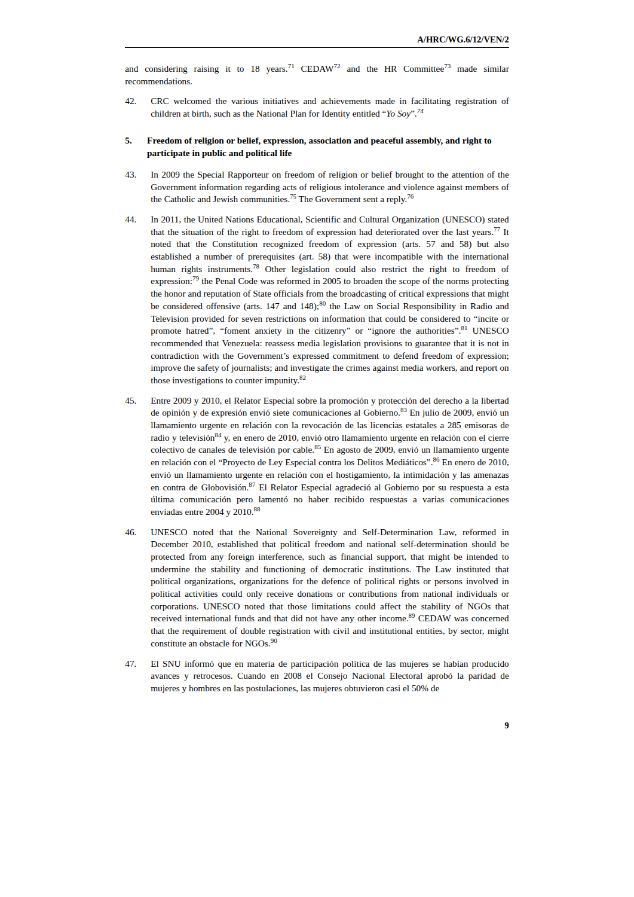A/HRC/WG.6/12/VEN/2
and considering raising it to 18 years.71 CEDAW72 and the HR Committee73 made similar recommendations.
42.
CRC welcomed the various initiatives and achievements made in facilitating registration of children at birth, such as the National Plan for Identity entitled “Yo Soy”.74
5.
Freedom of religion or belief, expression, association and peaceful assembly, and right to participate in public and political life
43.
In 2009 the Special Rapporteur on freedom of religion or belief brought to the attention of the Government information regarding acts of religious intolerance and violence against members of the Catholic and Jewish communities.75 The Government sent a reply.76
44.
In 2011, the United Nations Educational, Scientific and Cultural Organization (UNESCO) stated that the situation of the right to freedom of expression had deteriorated over the last years.77 It noted that the Constitution recognized freedom of expression (arts. 57 and 58) but also established a number of prerequisites (art. 58) that were incompatible with the international human rights instruments.78 Other legislation could also restrict the right to freedom of expression:79 the Penal Code was reformed in 2005 to broaden the scope of the norms protecting the honor and reputation of State officials from the broadcasting of critical expressions that might be considered offensive (arts. 147 and 148);80 the Law on Social Responsibility in Radio and Television provided for seven restrictions on information that could be considered to “incite or promote hatred”, “foment anxiety in the citizenry” or “ignore the authorities”.81 UNESCO recommended that Venezuela: reassess media legislation provisions to guarantee that it is not in contradiction with the Government’s expressed commitment to defend freedom of expression; improve the safety of journalists; and investigate the crimes against media workers, and report on those investigations to counter impunity.82
45.
Entre 2009 y 2010, el Relator Especial sobre la promoción y protección del derecho a la libertad de opinión y de expresión envió siete comunicaciones al Gobierno.83 En julio de 2009, envió un llamamiento urgente en relación con la revocación de las licencias estatales a 285 emisoras de radio y televisión84 y, en enero de 2010, envió otro llamamiento urgente en relación con el cierre colectivo de canales de televisión por cable.85 En agosto de 2009, envió un llamamiento urgente en relación con el “Proyecto de Ley Especial contra los Delitos Mediáticos”.86 En enero de 2010, envió un llamamiento urgente en relación con el hostigamiento, la intimidación y las amenazas en contra de Globovisión.87 El Relator Especial agradeció al Gobierno por su respuesta a esta última comunicación pero lamentó no haber recibido respuestas a varias comunicaciones enviadas entre 2004 y 2010.88
46.
UNESCO noted that the National Sovereignty and Self-Determination Law, reformed in December 2010, established that political freedom and national self-determination should be protected from any foreign interference, such as financial support, that might be intended to undermine the stability and functioning of democratic institutions. The Law instituted that political organizations, organizations for the defence of political rights or persons involved in political activities could only receive donations or contributions from national individuals or corporations. UNESCO noted that those limitations could affect the stability of NGOs that received international funds and that did not have any other income.89 CEDAW was concerned that the requirement of double registration with civil and institutional entities, by sector, might constitute an obstacle for NGOs.90
47.
El SNU informó que en materia de participación política de las mujeres se habían producido avances y retrocesos. Cuando en 2008 el Consejo Nacional Electoral aprobó la paridad de mujeres y hombres en las postulaciones, las mujeres obtuvieron casi el 50% de
9